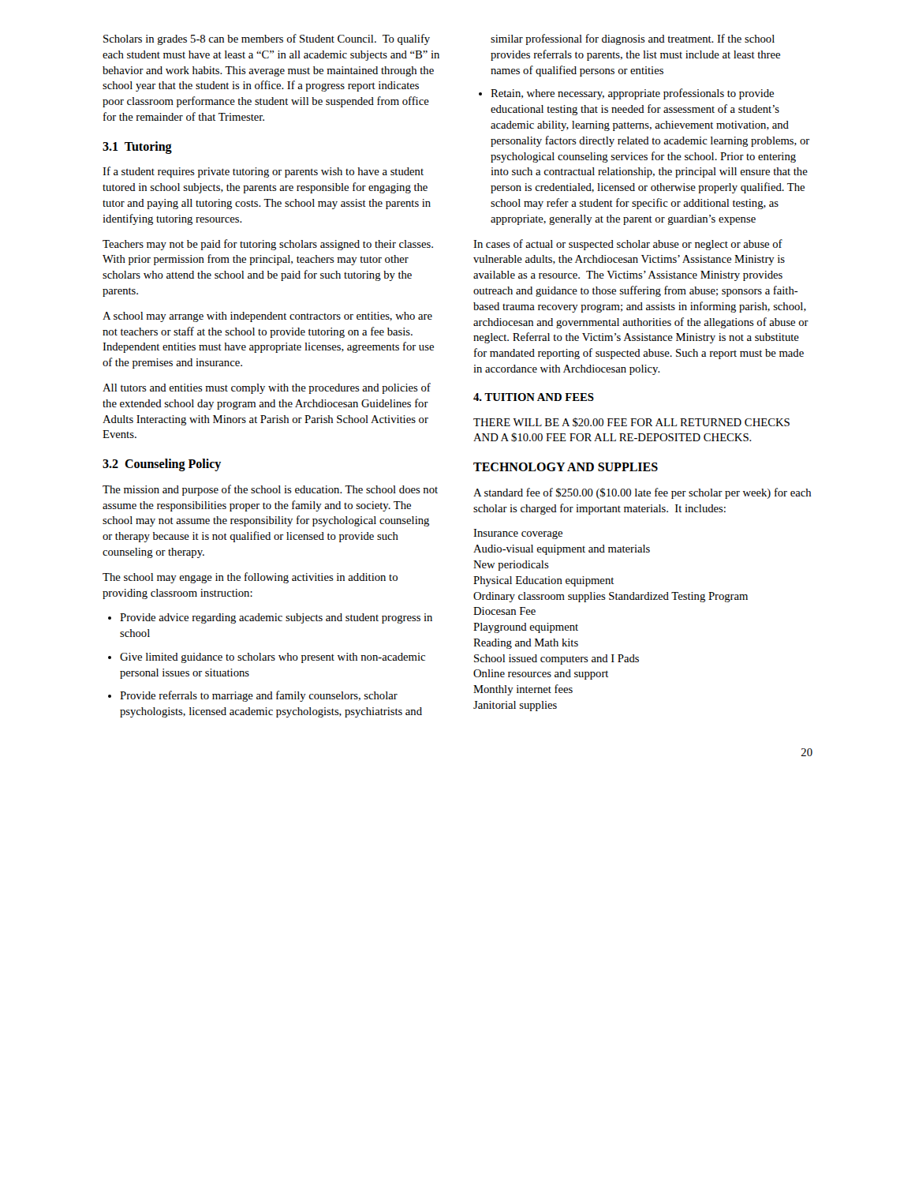Scholars in grades 5-8 can be members of Student Council. To qualify each student must have at least a “C” in all academic subjects and “B” in behavior and work habits. This average must be maintained through the school year that the student is in office. If a progress report indicates poor classroom performance the student will be suspended from office for the remainder of that Trimester.
3.1 Tutoring
If a student requires private tutoring or parents wish to have a student tutored in school subjects, the parents are responsible for engaging the tutor and paying all tutoring costs. The school may assist the parents in identifying tutoring resources.
Teachers may not be paid for tutoring scholars assigned to their classes. With prior permission from the principal, teachers may tutor other scholars who attend the school and be paid for such tutoring by the parents.
A school may arrange with independent contractors or entities, who are not teachers or staff at the school to provide tutoring on a fee basis. Independent entities must have appropriate licenses, agreements for use of the premises and insurance.
All tutors and entities must comply with the procedures and policies of the extended school day program and the Archdiocesan Guidelines for Adults Interacting with Minors at Parish or Parish School Activities or Events.
3.2 Counseling Policy
The mission and purpose of the school is education. The school does not assume the responsibilities proper to the family and to society. The school may not assume the responsibility for psychological counseling or therapy because it is not qualified or licensed to provide such counseling or therapy.
The school may engage in the following activities in addition to providing classroom instruction:
Provide advice regarding academic subjects and student progress in school
Give limited guidance to scholars who present with non-academic personal issues or situations
Provide referrals to marriage and family counselors, scholar psychologists, licensed academic psychologists, psychiatrists and similar professional for diagnosis and treatment. If the school provides referrals to parents, the list must include at least three names of qualified persons or entities
Retain, where necessary, appropriate professionals to provide educational testing that is needed for assessment of a student’s academic ability, learning patterns, achievement motivation, and personality factors directly related to academic learning problems, or psychological counseling services for the school. Prior to entering into such a contractual relationship, the principal will ensure that the person is credentialed, licensed or otherwise properly qualified. The school may refer a student for specific or additional testing, as appropriate, generally at the parent or guardian’s expense
In cases of actual or suspected scholar abuse or neglect or abuse of vulnerable adults, the Archdiocesan Victims’ Assistance Ministry is available as a resource. The Victims’ Assistance Ministry provides outreach and guidance to those suffering from abuse; sponsors a faith-based trauma recovery program; and assists in informing parish, school, archdiocesan and governmental authorities of the allegations of abuse or neglect. Referral to the Victim’s Assistance Ministry is not a substitute for mandated reporting of suspected abuse. Such a report must be made in accordance with Archdiocesan policy.
4. TUITION AND FEES
THERE WILL BE A $20.00 FEE FOR ALL RETURNED CHECKS AND A $10.00 FEE FOR ALL RE-DEPOSITED CHECKS.
TECHNOLOGY AND SUPPLIES
A standard fee of $250.00 ($10.00 late fee per scholar per week) for each scholar is charged for important materials. It includes:
Insurance coverage
Audio-visual equipment and materials
New periodicals
Physical Education equipment
Ordinary classroom supplies Standardized Testing Program
Diocesan Fee
Playground equipment
Reading and Math kits
School issued computers and I Pads
Online resources and support
Monthly internet fees
Janitorial supplies
20